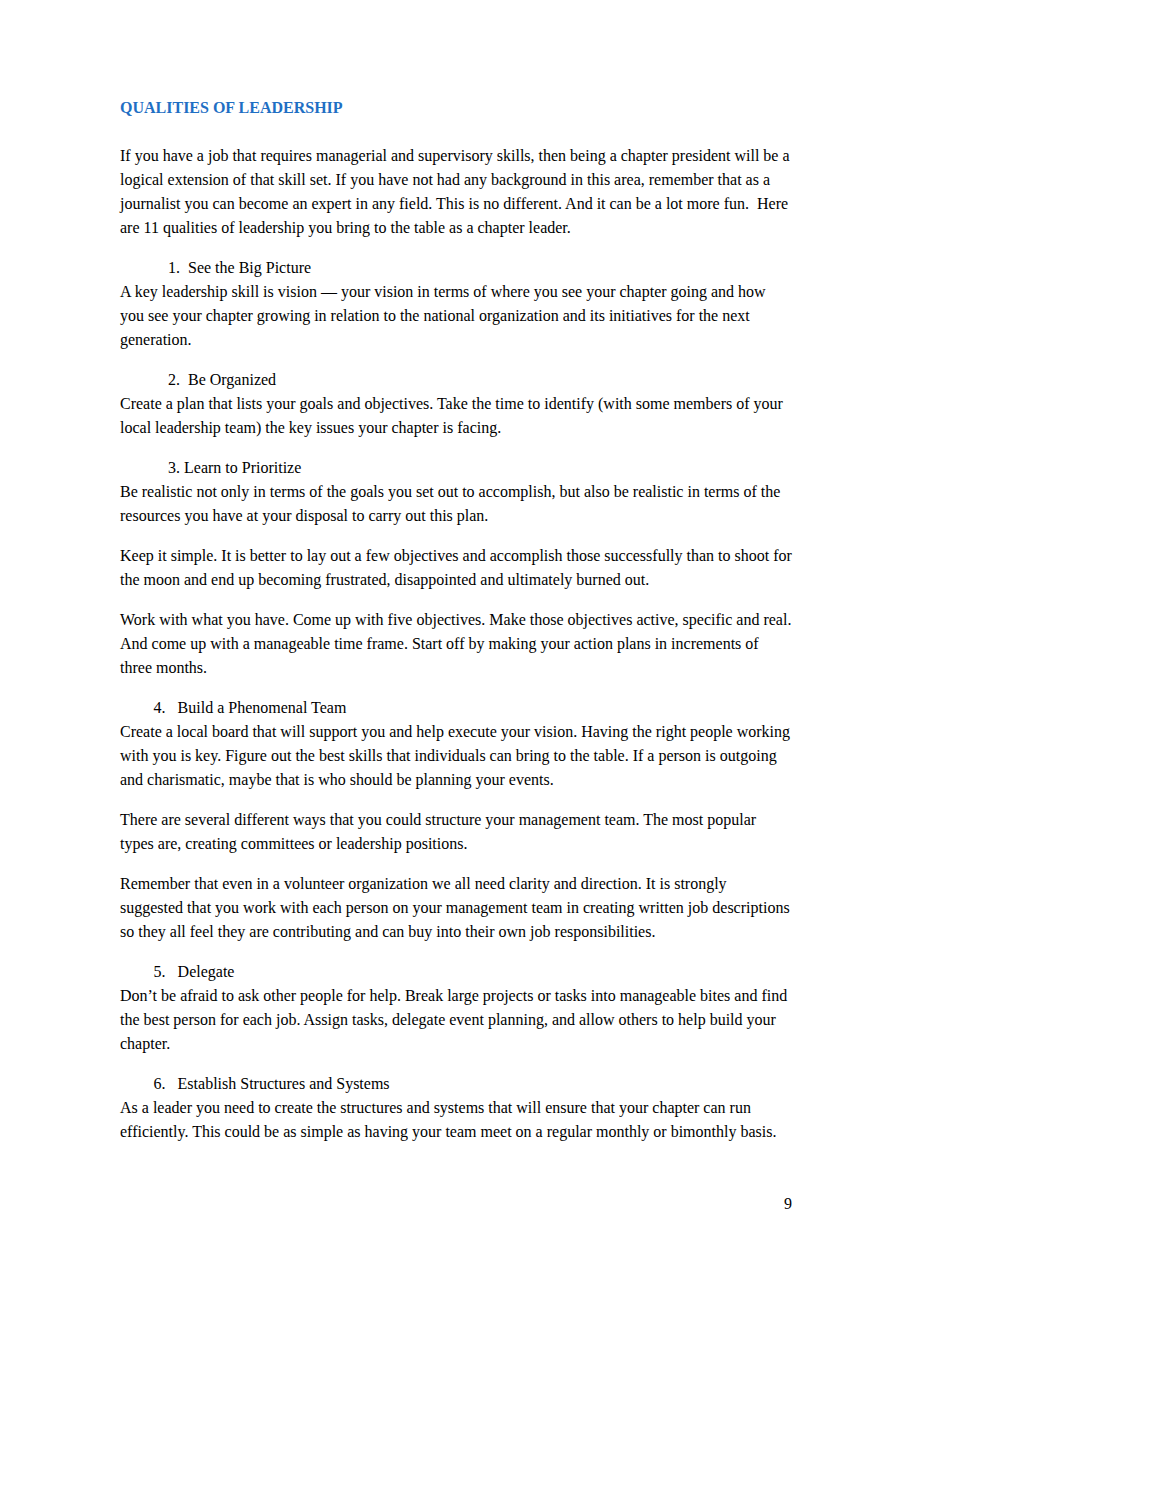QUALITIES OF LEADERSHIP
If you have a job that requires managerial and supervisory skills, then being a chapter president will be a logical extension of that skill set. If you have not had any background in this area, remember that as a journalist you can become an expert in any field. This is no different. And it can be a lot more fun. Here are 11 qualities of leadership you bring to the table as a chapter leader.
1. See the Big Picture
A key leadership skill is vision — your vision in terms of where you see your chapter going and how you see your chapter growing in relation to the national organization and its initiatives for the next generation.
2. Be Organized
Create a plan that lists your goals and objectives. Take the time to identify (with some members of your local leadership team) the key issues your chapter is facing.
3. Learn to Prioritize
Be realistic not only in terms of the goals you set out to accomplish, but also be realistic in terms of the resources you have at your disposal to carry out this plan.
Keep it simple. It is better to lay out a few objectives and accomplish those successfully than to shoot for the moon and end up becoming frustrated, disappointed and ultimately burned out.
Work with what you have. Come up with five objectives. Make those objectives active, specific and real. And come up with a manageable time frame. Start off by making your action plans in increments of three months.
4. Build a Phenomenal Team
Create a local board that will support you and help execute your vision. Having the right people working with you is key. Figure out the best skills that individuals can bring to the table. If a person is outgoing and charismatic, maybe that is who should be planning your events.
There are several different ways that you could structure your management team. The most popular types are, creating committees or leadership positions.
Remember that even in a volunteer organization we all need clarity and direction. It is strongly suggested that you work with each person on your management team in creating written job descriptions so they all feel they are contributing and can buy into their own job responsibilities.
5. Delegate
Don’t be afraid to ask other people for help. Break large projects or tasks into manageable bites and find the best person for each job. Assign tasks, delegate event planning, and allow others to help build your chapter.
6. Establish Structures and Systems
As a leader you need to create the structures and systems that will ensure that your chapter can run efficiently. This could be as simple as having your team meet on a regular monthly or bimonthly basis.
9